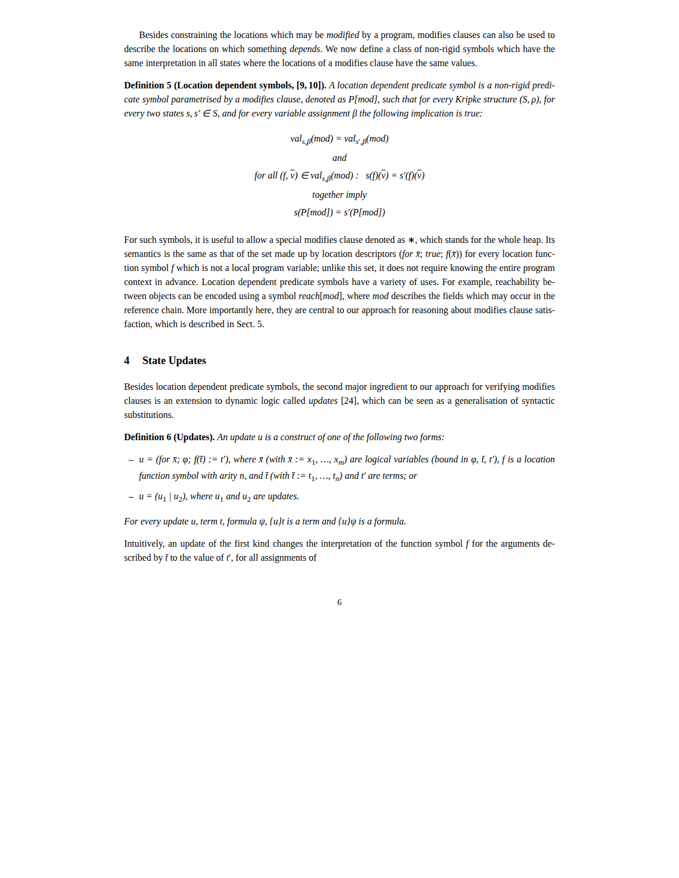Besides constraining the locations which may be modified by a program, modifies clauses can also be used to describe the locations on which something depends. We now define a class of non-rigid symbols which have the same interpretation in all states where the locations of a modifies clause have the same values.
Definition 5 (Location dependent symbols, [9, 10]). A location dependent predicate symbol is a non-rigid predicate symbol parametrised by a modifies clause, denoted as P[mod], such that for every Kripke structure (S, ρ), for every two states s, s′ ∈ S, and for every variable assignment β the following implication is true:
vals,β(mod) = vals′,β(mod) and for all (f, v) ∈ vals,β(mod) : s(f)(v) = s′(f)(v) together imply s(P[mod]) = s′(P[mod])
For such symbols, it is useful to allow a special modifies clause denoted as ∗, which stands for the whole heap. Its semantics is the same as that of the set made up by location descriptors (for x̄; true; f(x̄)) for every location function symbol f which is not a local program variable; unlike this set, it does not require knowing the entire program context in advance. Location dependent predicate symbols have a variety of uses. For example, reachability between objects can be encoded using a symbol reach[mod], where mod describes the fields which may occur in the reference chain. More importantly here, they are central to our approach for reasoning about modifies clause satisfaction, which is described in Sect. 5.
4 State Updates
Besides location dependent predicate symbols, the second major ingredient to our approach for verifying modifies clauses is an extension to dynamic logic called updates [24], which can be seen as a generalisation of syntactic substitutions.
Definition 6 (Updates). An update u is a construct of one of the following two forms:
u = (for x̄; φ; f(t̄) := t′), where x̄ (with x̄ := x1, …, xm) are logical variables (bound in φ, t̄, t′), f is a location function symbol with arity n, and t̄ (with t̄ := t1, …, tn) and t′ are terms; or
u = (u1 | u2), where u1 and u2 are updates.
For every update u, term t, formula ψ, {u}t is a term and {u}ψ is a formula.
Intuitively, an update of the first kind changes the interpretation of the function symbol f for the arguments described by t̄ to the value of t′, for all assignments of
6